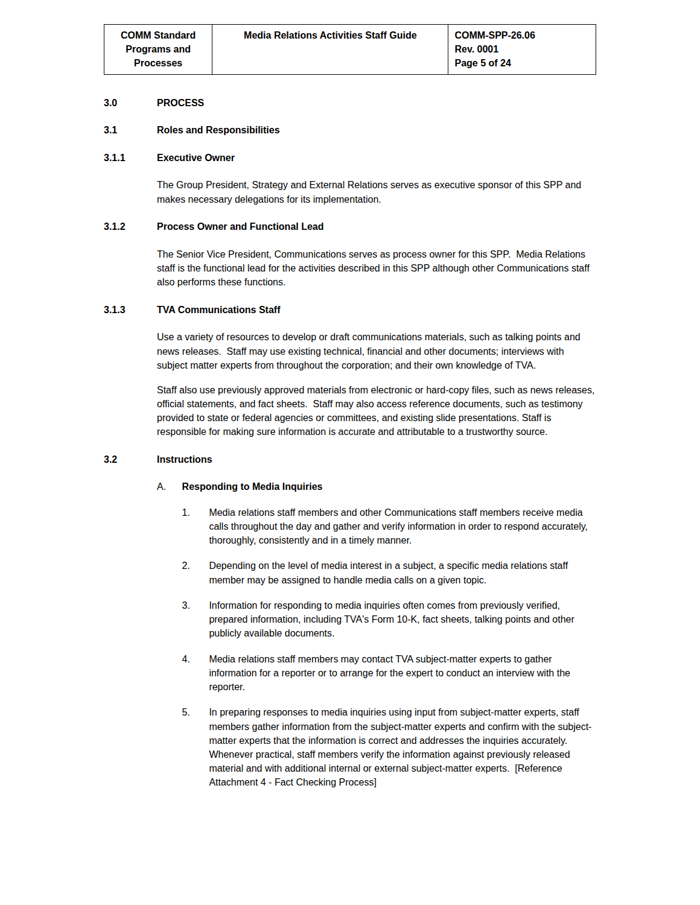| COMM Standard Programs and Processes | Media Relations Activities Staff Guide | COMM-SPP-26.06 Rev. 0001 Page 5 of 24 |
3.0 PROCESS
3.1 Roles and Responsibilities
3.1.1 Executive Owner
The Group President, Strategy and External Relations serves as executive sponsor of this SPP and makes necessary delegations for its implementation.
3.1.2 Process Owner and Functional Lead
The Senior Vice President, Communications serves as process owner for this SPP. Media Relations staff is the functional lead for the activities described in this SPP although other Communications staff also performs these functions.
3.1.3 TVA Communications Staff
Use a variety of resources to develop or draft communications materials, such as talking points and news releases. Staff may use existing technical, financial and other documents; interviews with subject matter experts from throughout the corporation; and their own knowledge of TVA.
Staff also use previously approved materials from electronic or hard-copy files, such as news releases, official statements, and fact sheets. Staff may also access reference documents, such as testimony provided to state or federal agencies or committees, and existing slide presentations. Staff is responsible for making sure information is accurate and attributable to a trustworthy source.
3.2 Instructions
A. Responding to Media Inquiries
Media relations staff members and other Communications staff members receive media calls throughout the day and gather and verify information in order to respond accurately, thoroughly, consistently and in a timely manner.
Depending on the level of media interest in a subject, a specific media relations staff member may be assigned to handle media calls on a given topic.
Information for responding to media inquiries often comes from previously verified, prepared information, including TVA's Form 10-K, fact sheets, talking points and other publicly available documents.
Media relations staff members may contact TVA subject-matter experts to gather information for a reporter or to arrange for the expert to conduct an interview with the reporter.
In preparing responses to media inquiries using input from subject-matter experts, staff members gather information from the subject-matter experts and confirm with the subject-matter experts that the information is correct and addresses the inquiries accurately. Whenever practical, staff members verify the information against previously released material and with additional internal or external subject-matter experts. [Reference Attachment 4 - Fact Checking Process]